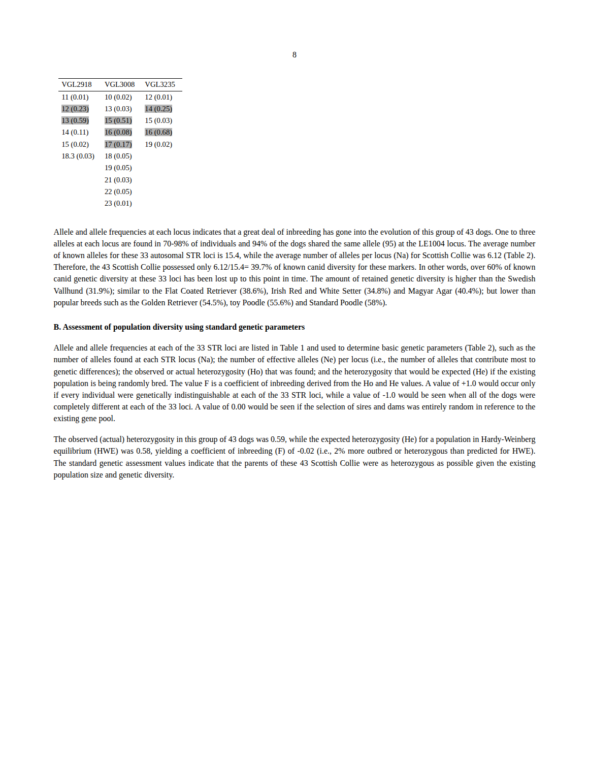8
| VGL2918 | VGL3008 | VGL3235 |
| --- | --- | --- |
| 11 (0.01) | 10 (0.02) | 12 (0.01) |
| 12 (0.23) | 13 (0.03) | 14 (0.25) |
| 13 (0.59) | 15 (0.51) | 15 (0.03) |
| 14 (0.11) | 16 (0.08) | 16 (0.68) |
| 15 (0.02) | 17 (0.17) | 19 (0.02) |
| 18.3 (0.03) | 18 (0.05) | |
| | 19 (0.05) | |
| | 21 (0.03) | |
| | 22 (0.05) | |
| | 23 (0.01) | |
Allele and allele frequencies at each locus indicates that a great deal of inbreeding has gone into the evolution of this group of 43 dogs. One to three alleles at each locus are found in 70-98% of individuals and 94% of the dogs shared the same allele (95) at the LE1004 locus. The average number of known alleles for these 33 autosomal STR loci is 15.4, while the average number of alleles per locus (Na) for Scottish Collie was 6.12 (Table 2). Therefore, the 43 Scottish Collie possessed only 6.12/15.4= 39.7% of known canid diversity for these markers. In other words, over 60% of known canid genetic diversity at these 33 loci has been lost up to this point in time. The amount of retained genetic diversity is higher than the Swedish Vallhund (31.9%); similar to the Flat Coated Retriever (38.6%), Irish Red and White Setter (34.8%) and Magyar Agar (40.4%); but lower than popular breeds such as the Golden Retriever (54.5%), toy Poodle (55.6%) and Standard Poodle (58%).
B. Assessment of population diversity using standard genetic parameters
Allele and allele frequencies at each of the 33 STR loci are listed in Table 1 and used to determine basic genetic parameters (Table 2), such as the number of alleles found at each STR locus (Na); the number of effective alleles (Ne) per locus (i.e., the number of alleles that contribute most to genetic differences); the observed or actual heterozygosity (Ho) that was found; and the heterozygosity that would be expected (He) if the existing population is being randomly bred. The value F is a coefficient of inbreeding derived from the Ho and He values. A value of +1.0 would occur only if every individual were genetically indistinguishable at each of the 33 STR loci, while a value of -1.0 would be seen when all of the dogs were completely different at each of the 33 loci. A value of 0.00 would be seen if the selection of sires and dams was entirely random in reference to the existing gene pool.
The observed (actual) heterozygosity in this group of 43 dogs was 0.59, while the expected heterozygosity (He) for a population in Hardy-Weinberg equilibrium (HWE) was 0.58, yielding a coefficient of inbreeding (F) of -0.02 (i.e., 2% more outbred or heterozygous than predicted for HWE). The standard genetic assessment values indicate that the parents of these 43 Scottish Collie were as heterozygous as possible given the existing population size and genetic diversity.